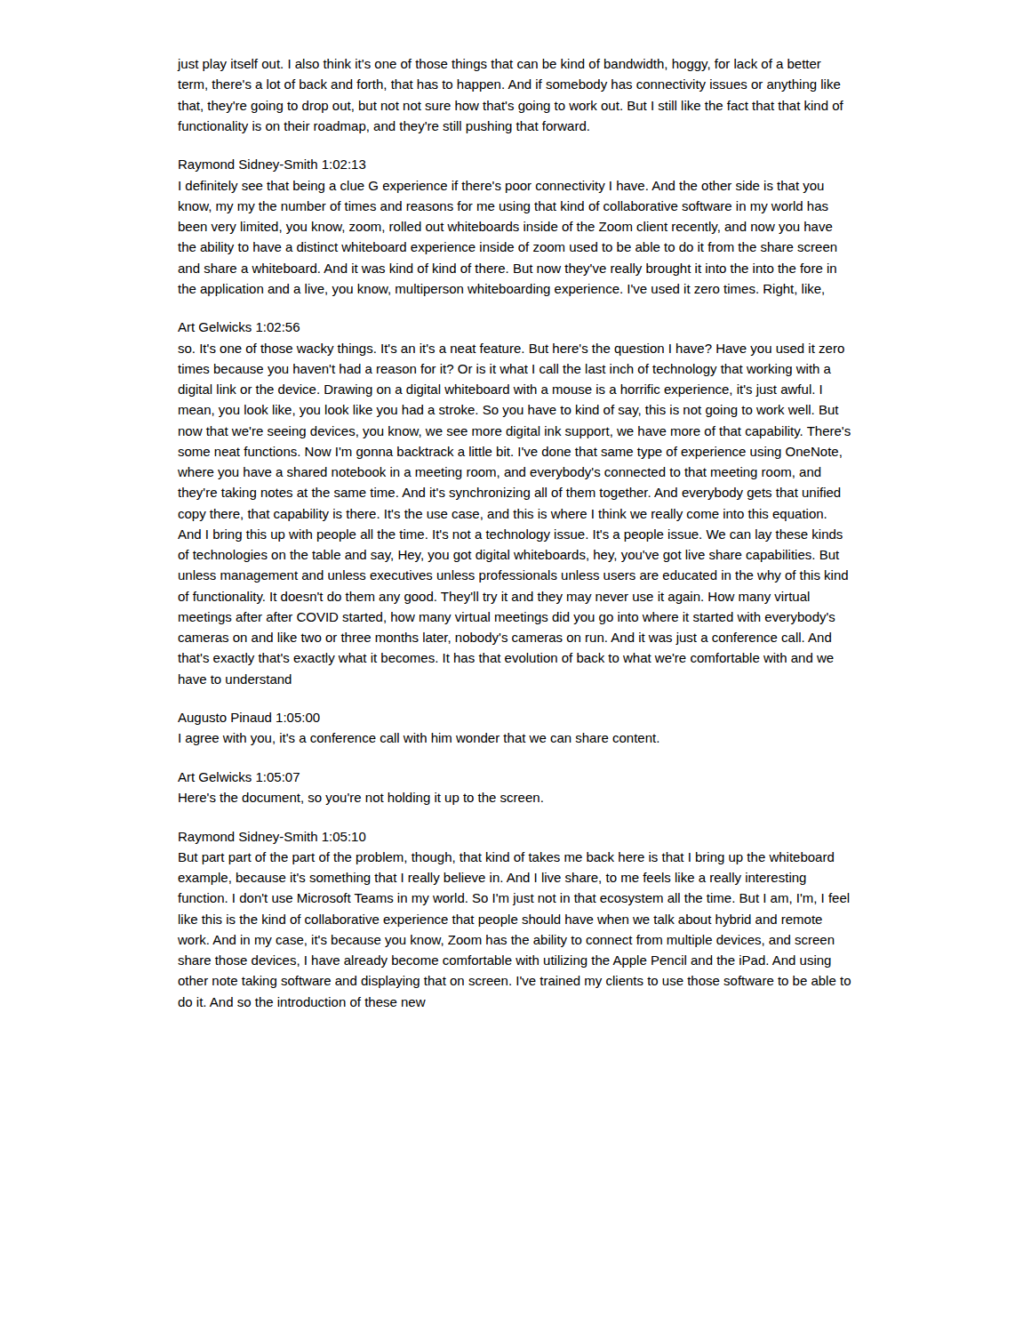just play itself out. I also think it's one of those things that can be kind of bandwidth, hoggy, for lack of a better term, there's a lot of back and forth, that has to happen. And if somebody has connectivity issues or anything like that, they're going to drop out, but not not sure how that's going to work out. But I still like the fact that that kind of functionality is on their roadmap, and they're still pushing that forward.
Raymond Sidney-Smith 1:02:13
I definitely see that being a clue G experience if there's poor connectivity I have. And the other side is that you know, my my the number of times and reasons for me using that kind of collaborative software in my world has been very limited, you know, zoom, rolled out whiteboards inside of the Zoom client recently, and now you have the ability to have a distinct whiteboard experience inside of zoom used to be able to do it from the share screen and share a whiteboard. And it was kind of kind of there. But now they've really brought it into the into the fore in the application and a live, you know, multiperson whiteboarding experience. I've used it zero times. Right, like,
Art Gelwicks 1:02:56
so. It's one of those wacky things. It's an it's a neat feature. But here's the question I have? Have you used it zero times because you haven't had a reason for it? Or is it what I call the last inch of technology that working with a digital link or the device. Drawing on a digital whiteboard with a mouse is a horrific experience, it's just awful. I mean, you look like, you look like you had a stroke. So you have to kind of say, this is not going to work well. But now that we're seeing devices, you know, we see more digital ink support, we have more of that capability. There's some neat functions. Now I'm gonna backtrack a little bit. I've done that same type of experience using OneNote, where you have a shared notebook in a meeting room, and everybody's connected to that meeting room, and they're taking notes at the same time. And it's synchronizing all of them together. And everybody gets that unified copy there, that capability is there. It's the use case, and this is where I think we really come into this equation. And I bring this up with people all the time. It's not a technology issue. It's a people issue. We can lay these kinds of technologies on the table and say, Hey, you got digital whiteboards, hey, you've got live share capabilities. But unless management and unless executives unless professionals unless users are educated in the why of this kind of functionality. It doesn't do them any good. They'll try it and they may never use it again. How many virtual meetings after after COVID started, how many virtual meetings did you go into where it started with everybody's cameras on and like two or three months later, nobody's cameras on run. And it was just a conference call. And that's exactly that's exactly what it becomes. It has that evolution of back to what we're comfortable with and we have to understand
Augusto Pinaud 1:05:00
I agree with you, it's a conference call with him wonder that we can share content.
Art Gelwicks 1:05:07
Here's the document, so you're not holding it up to the screen.
Raymond Sidney-Smith 1:05:10
But part part of the part of the problem, though, that kind of takes me back here is that I bring up the whiteboard example, because it's something that I really believe in. And I live share, to me feels like a really interesting function. I don't use Microsoft Teams in my world. So I'm just not in that ecosystem all the time. But I am, I'm, I feel like this is the kind of collaborative experience that people should have when we talk about hybrid and remote work. And in my case, it's because you know, Zoom has the ability to connect from multiple devices, and screen share those devices, I have already become comfortable with utilizing the Apple Pencil and the iPad. And using other note taking software and displaying that on screen. I've trained my clients to use those software to be able to do it. And so the introduction of these new